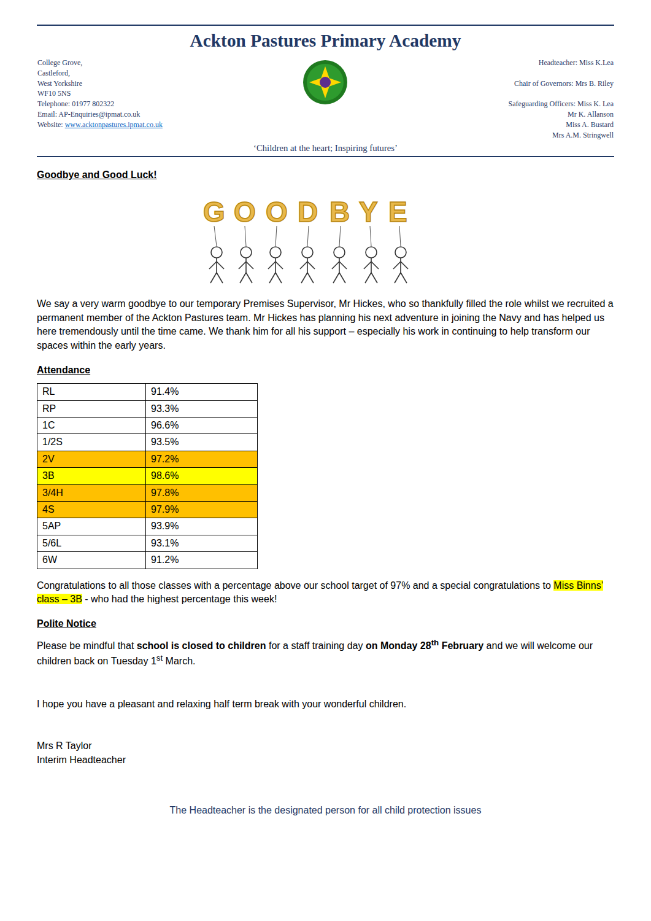Ackton Pastures Primary Academy
| College Grove, Castleford, West Yorkshire WF10 5NS Telephone: 01977 802322 Email: AP-Enquiries@ipmat.co.uk Website: www.acktonpastures.ipmat.co.uk | | Headteacher: Miss K.Lea Chair of Governors: Mrs B. Riley Safeguarding Officers: Miss K. Lea Mr K. Allanson Miss A. Bustard Mrs A.M. Stringwell |
‘Children at the heart; Inspiring futures’
Goodbye and Good Luck!
G O O D B Y E
We say a very warm goodbye to our temporary Premises Supervisor, Mr Hickes, who so thankfully filled the role whilst we recruited a permanent member of the Ackton Pastures team. Mr Hickes has planning his next adventure in joining the Navy and has helped us here tremendously until the time came. We thank him for all his support – especially his work in continuing to help transform our spaces within the early years.
Attendance
| RL | 91.4% |
| RP | 93.3% |
| 1C | 96.6% |
| 1/2S | 93.5% |
| 2V | 97.2% |
| 3B | 98.6% |
| 3/4H | 97.8% |
| 4S | 97.9% |
| 5AP | 93.9% |
| 5/6L | 93.1% |
| 6W | 91.2% |
Congratulations to all those classes with a percentage above our school target of 97% and a special congratulations to Miss Binns’ class – 3B - who had the highest percentage this week!
Polite Notice
Please be mindful that school is closed to children for a staff training day on Monday 28th February and we will welcome our children back on Tuesday 1st March.
I hope you have a pleasant and relaxing half term break with your wonderful children.
Mrs R Taylor
Interim Headteacher
The Headteacher is the designated person for all child protection issues